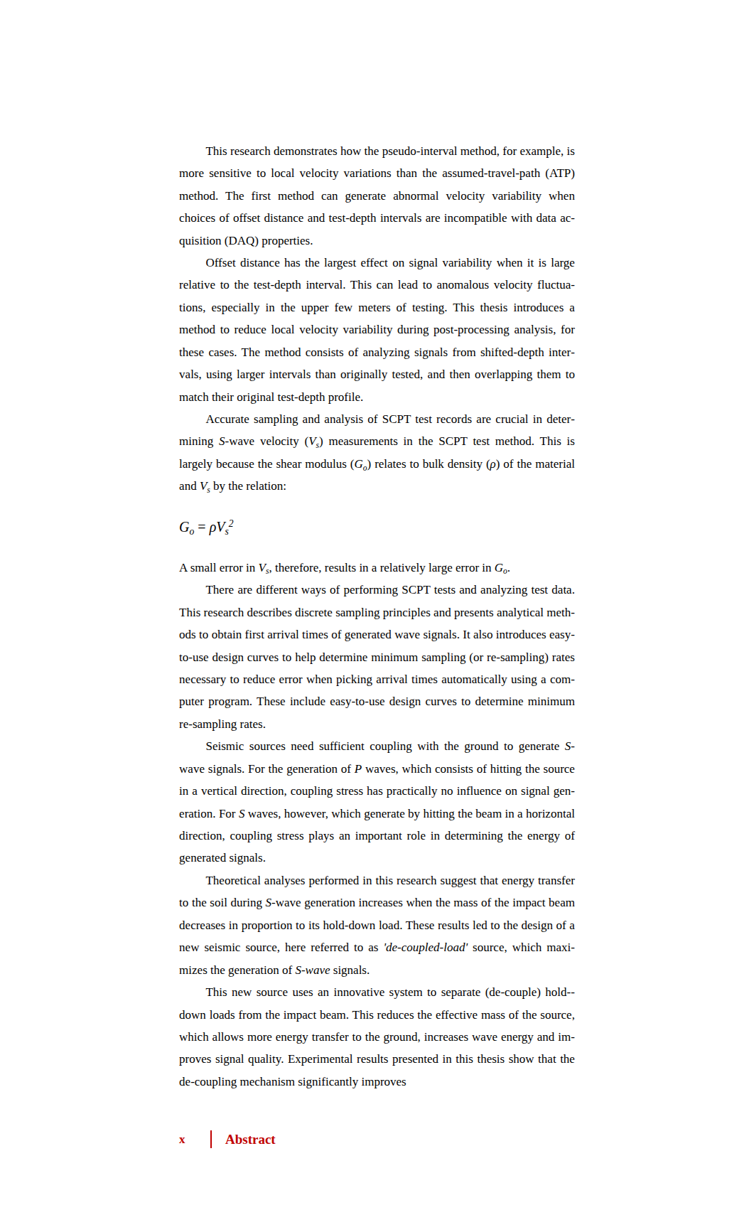This research demonstrates how the pseudo-interval method, for example, is more sensitive to local velocity variations than the assumed-travel-path (ATP) method. The first method can generate abnormal velocity variability when choices of offset distance and test-depth intervals are incompatible with data acquisition (DAQ) properties.
Offset distance has the largest effect on signal variability when it is large relative to the test-depth interval. This can lead to anomalous velocity fluctuations, especially in the upper few meters of testing. This thesis introduces a method to reduce local velocity variability during post-processing analysis, for these cases. The method consists of analyzing signals from shifted-depth intervals, using larger intervals than originally tested, and then overlapping them to match their original test-depth profile.
Accurate sampling and analysis of SCPT test records are crucial in determining S-wave velocity (Vs) measurements in the SCPT test method. This is largely because the shear modulus (Go) relates to bulk density (ρ) of the material and Vs by the relation:
Go = ρVs2
A small error in Vs, therefore, results in a relatively large error in Go.
There are different ways of performing SCPT tests and analyzing test data. This research describes discrete sampling principles and presents analytical methods to obtain first arrival times of generated wave signals. It also introduces easy-to-use design curves to help determine minimum sampling (or re-sampling) rates necessary to reduce error when picking arrival times automatically using a computer program. These include easy-to-use design curves to determine minimum re-sampling rates.
Seismic sources need sufficient coupling with the ground to generate S-wave signals. For the generation of P waves, which consists of hitting the source in a vertical direction, coupling stress has practically no influence on signal generation. For S waves, however, which generate by hitting the beam in a horizontal direction, coupling stress plays an important role in determining the energy of generated signals.
Theoretical analyses performed in this research suggest that energy transfer to the soil during S-wave generation increases when the mass of the impact beam decreases in proportion to its hold-down load. These results led to the design of a new seismic source, here referred to as 'de-coupled-load' source, which maximizes the generation of S-wave signals.
This new source uses an innovative system to separate (de-couple) hold--down loads from the impact beam. This reduces the effective mass of the source, which allows more energy transfer to the ground, increases wave energy and improves signal quality. Experimental results presented in this thesis show that the de-coupling mechanism significantly improves
x
Abstract